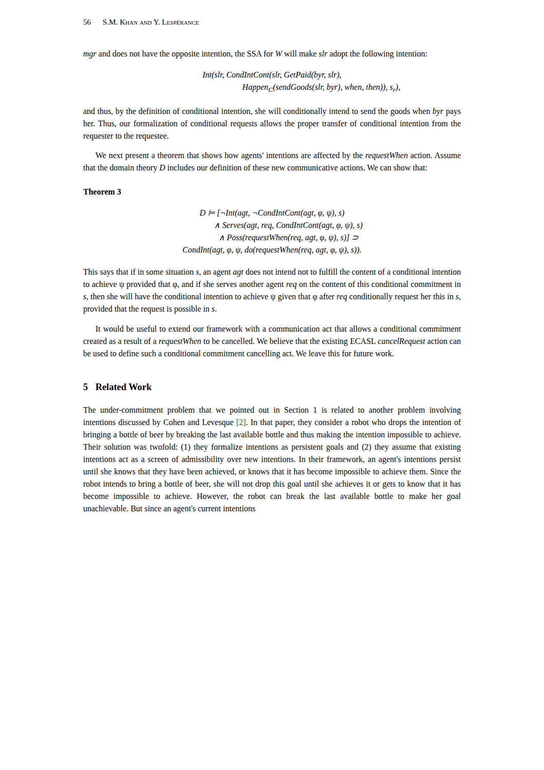56 S.M. Khan and Y. Lespérance
mgr and does not have the opposite intention, the SSA for W will make slr adopt the following intention:
Int(slr, CondIntCont(slr, GetPaid(byr, slr), HappenC(sendGoods(slr, byr), when, then)), sr),
and thus, by the definition of conditional intention, she will conditionally intend to send the goods when byr pays her. Thus, our formalization of conditional requests allows the proper transfer of conditional intention from the requester to the requestee.
We next present a theorem that shows how agents' intentions are affected by the requestWhen action. Assume that the domain theory D includes our definition of these new communicative actions. We can show that:
Theorem 3
D ⊨ [¬Int(agt, ¬CondIntCont(agt, φ, ψ), s) ∧ Serves(agt, req, CondIntCont(agt, φ, ψ), s) ∧ Poss(requestWhen(req, agt, φ, ψ), s)] ⊃ CondInt(agt, φ, ψ, do(requestWhen(req, agt, φ, ψ), s)).
This says that if in some situation s, an agent agt does not intend not to fulfill the content of a conditional intention to achieve ψ provided that φ, and if she serves another agent req on the content of this conditional commitment in s, then she will have the conditional intention to achieve ψ given that φ after req conditionally request her this in s, provided that the request is possible in s.
It would be useful to extend our framework with a communication act that allows a conditional commitment created as a result of a requestWhen to be cancelled. We believe that the existing ECASL cancelRequest action can be used to define such a conditional commitment cancelling act. We leave this for future work.
5 Related Work
The under-commitment problem that we pointed out in Section 1 is related to another problem involving intentions discussed by Cohen and Levesque [2]. In that paper, they consider a robot who drops the intention of bringing a bottle of beer by breaking the last available bottle and thus making the intention impossible to achieve. Their solution was twofold: (1) they formalize intentions as persistent goals and (2) they assume that existing intentions act as a screen of admissibility over new intentions. In their framework, an agent's intentions persist until she knows that they have been achieved, or knows that it has become impossible to achieve them. Since the robot intends to bring a bottle of beer, she will not drop this goal until she achieves it or gets to know that it has become impossible to achieve. However, the robot can break the last available bottle to make her goal unachievable. But since an agent's current intentions